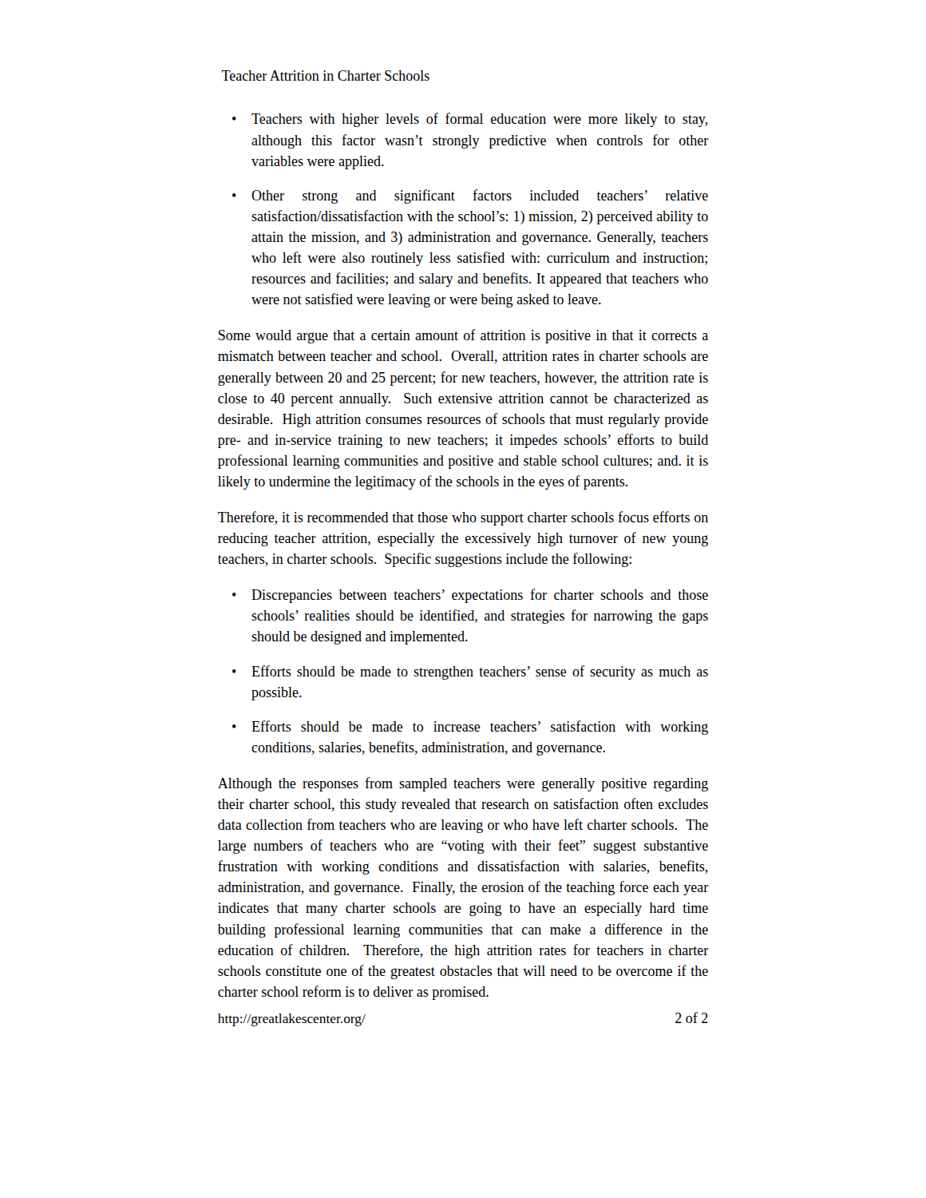Teacher Attrition in Charter Schools
Teachers with higher levels of formal education were more likely to stay, although this factor wasn’t strongly predictive when controls for other variables were applied.
Other strong and significant factors included teachers’ relative satisfaction/dissatisfaction with the school’s: 1) mission, 2) perceived ability to attain the mission, and 3) administration and governance. Generally, teachers who left were also routinely less satisfied with: curriculum and instruction; resources and facilities; and salary and benefits. It appeared that teachers who were not satisfied were leaving or were being asked to leave.
Some would argue that a certain amount of attrition is positive in that it corrects a mismatch between teacher and school. Overall, attrition rates in charter schools are generally between 20 and 25 percent; for new teachers, however, the attrition rate is close to 40 percent annually. Such extensive attrition cannot be characterized as desirable. High attrition consumes resources of schools that must regularly provide pre- and in-service training to new teachers; it impedes schools’ efforts to build professional learning communities and positive and stable school cultures; and. it is likely to undermine the legitimacy of the schools in the eyes of parents.
Therefore, it is recommended that those who support charter schools focus efforts on reducing teacher attrition, especially the excessively high turnover of new young teachers, in charter schools. Specific suggestions include the following:
Discrepancies between teachers’ expectations for charter schools and those schools’ realities should be identified, and strategies for narrowing the gaps should be designed and implemented.
Efforts should be made to strengthen teachers’ sense of security as much as possible.
Efforts should be made to increase teachers’ satisfaction with working conditions, salaries, benefits, administration, and governance.
Although the responses from sampled teachers were generally positive regarding their charter school, this study revealed that research on satisfaction often excludes data collection from teachers who are leaving or who have left charter schools. The large numbers of teachers who are “voting with their feet” suggest substantive frustration with working conditions and dissatisfaction with salaries, benefits, administration, and governance. Finally, the erosion of the teaching force each year indicates that many charter schools are going to have an especially hard time building professional learning communities that can make a difference in the education of children. Therefore, the high attrition rates for teachers in charter schools constitute one of the greatest obstacles that will need to be overcome if the charter school reform is to deliver as promised.
http://greatlakescenter.org/ 2 of 2